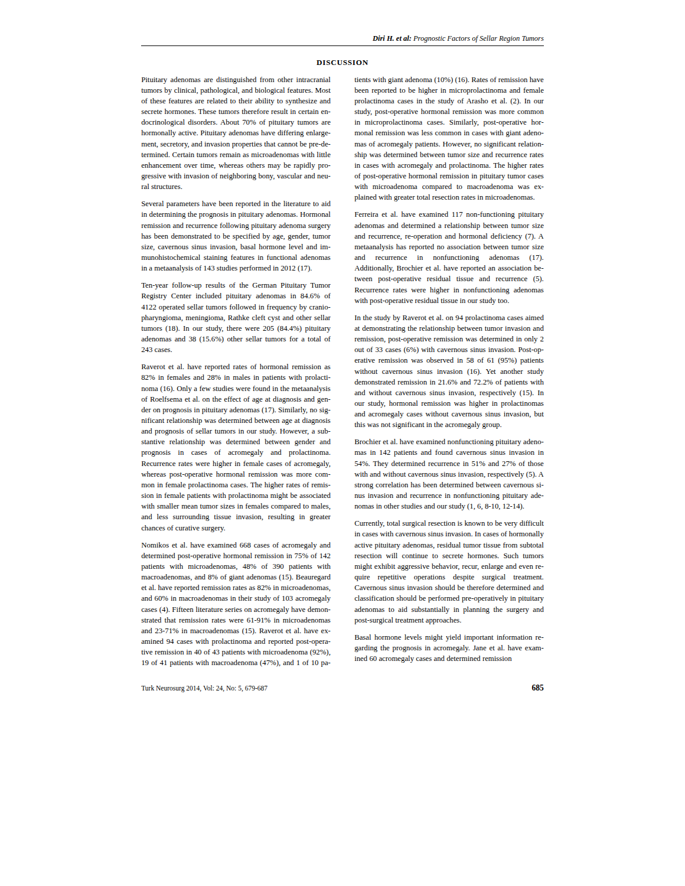Diri H. et al: Prognostic Factors of Sellar Region Tumors
DISCUSSION
Pituitary adenomas are distinguished from other intracranial tumors by clinical, pathological, and biological features. Most of these features are related to their ability to synthesize and secrete hormones. These tumors therefore result in certain endocrinological disorders. About 70% of pituitary tumors are hormonally active. Pituitary adenomas have differing enlargement, secretory, and invasion properties that cannot be pre-determined. Certain tumors remain as microadenomas with little enhancement over time, whereas others may be rapidly progressive with invasion of neighboring bony, vascular and neural structures.
Several parameters have been reported in the literature to aid in determining the prognosis in pituitary adenomas. Hormonal remission and recurrence following pituitary adenoma surgery has been demonstrated to be specified by age, gender, tumor size, cavernous sinus invasion, basal hormone level and immunohistochemical staining features in functional adenomas in a metaanalysis of 143 studies performed in 2012 (17).
Ten-year follow-up results of the German Pituitary Tumor Registry Center included pituitary adenomas in 84.6% of 4122 operated sellar tumors followed in frequency by craniopharyngioma, meningioma, Rathke cleft cyst and other sellar tumors (18). In our study, there were 205 (84.4%) pituitary adenomas and 38 (15.6%) other sellar tumors for a total of 243 cases.
Raverot et al. have reported rates of hormonal remission as 82% in females and 28% in males in patients with prolactinoma (16). Only a few studies were found in the metaanalysis of Roelfsema et al. on the effect of age at diagnosis and gender on prognosis in pituitary adenomas (17). Similarly, no significant relationship was determined between age at diagnosis and prognosis of sellar tumors in our study. However, a substantive relationship was determined between gender and prognosis in cases of acromegaly and prolactinoma. Recurrence rates were higher in female cases of acromegaly, whereas post-operative hormonal remission was more common in female prolactinoma cases. The higher rates of remission in female patients with prolactinoma might be associated with smaller mean tumor sizes in females compared to males, and less surrounding tissue invasion, resulting in greater chances of curative surgery.
Nomikos et al. have examined 668 cases of acromegaly and determined post-operative hormonal remission in 75% of 142 patients with microadenomas, 48% of 390 patients with macroadenomas, and 8% of giant adenomas (15). Beauregard et al. have reported remission rates as 82% in microadenomas, and 60% in macroadenomas in their study of 103 acromegaly cases (4). Fifteen literature series on acromegaly have demonstrated that remission rates were 61-91% in microadenomas and 23-71% in macroadenomas (15). Raverot et al. have examined 94 cases with prolactinoma and reported post-operative remission in 40 of 43 patients with microadenoma (92%), 19 of 41 patients with macroadenoma (47%), and 1 of 10 patients with giant adenoma (10%) (16). Rates of remission have been reported to be higher in microprolactinoma and female prolactinoma cases in the study of Arasho et al. (2). In our study, post-operative hormonal remission was more common in microprolactinoma cases. Similarly, post-operative hormonal remission was less common in cases with giant adenomas of acromegaly patients. However, no significant relationship was determined between tumor size and recurrence rates in cases with acromegaly and prolactinoma. The higher rates of post-operative hormonal remission in pituitary tumor cases with microadenoma compared to macroadenoma was explained with greater total resection rates in microadenomas.
Ferreira et al. have examined 117 non-functioning pituitary adenomas and determined a relationship between tumor size and recurrence, re-operation and hormonal deficiency (7). A metaanalysis has reported no association between tumor size and recurrence in nonfunctioning adenomas (17). Additionally, Brochier et al. have reported an association between post-operative residual tissue and recurrence (5). Recurrence rates were higher in nonfunctioning adenomas with post-operative residual tissue in our study too.
In the study by Raverot et al. on 94 prolactinoma cases aimed at demonstrating the relationship between tumor invasion and remission, post-operative remission was determined in only 2 out of 33 cases (6%) with cavernous sinus invasion. Post-operative remission was observed in 58 of 61 (95%) patients without cavernous sinus invasion (16). Yet another study demonstrated remission in 21.6% and 72.2% of patients with and without cavernous sinus invasion, respectively (15). In our study, hormonal remission was higher in prolactinomas and acromegaly cases without cavernous sinus invasion, but this was not significant in the acromegaly group.
Brochier et al. have examined nonfunctioning pituitary adenomas in 142 patients and found cavernous sinus invasion in 54%. They determined recurrence in 51% and 27% of those with and without cavernous sinus invasion, respectively (5). A strong correlation has been determined between cavernous sinus invasion and recurrence in nonfunctioning pituitary adenomas in other studies and our study (1, 6, 8-10, 12-14).
Currently, total surgical resection is known to be very difficult in cases with cavernous sinus invasion. In cases of hormonally active pituitary adenomas, residual tumor tissue from subtotal resection will continue to secrete hormones. Such tumors might exhibit aggressive behavior, recur, enlarge and even require repetitive operations despite surgical treatment. Cavernous sinus invasion should be therefore determined and classification should be performed pre-operatively in pituitary adenomas to aid substantially in planning the surgery and post-surgical treatment approaches.
Basal hormone levels might yield important information regarding the prognosis in acromegaly. Jane et al. have examined 60 acromegaly cases and determined remission
Turk Neurosurg 2014, Vol: 24, No: 5, 679-687 685